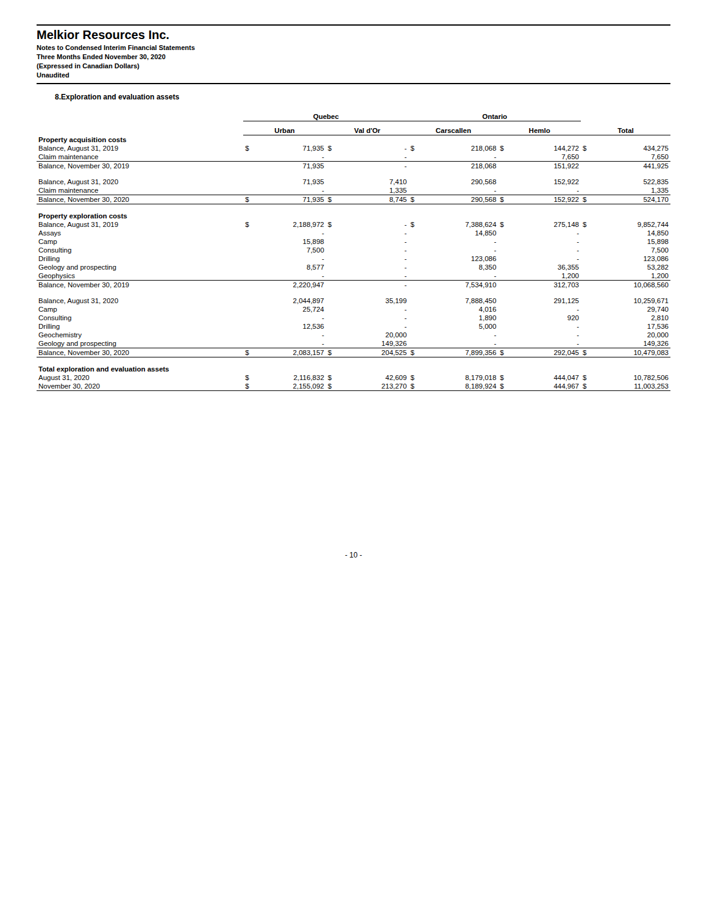Melkior Resources Inc.
Notes to Condensed Interim Financial Statements
Three Months Ended November 30, 2020
(Expressed in Canadian Dollars)
Unaudited
8. Exploration and evaluation assets
| | Quebec | Ontario | |
| | Urban | Val d'Or | Carscallen | Hemlo | Total |
| Property acquisition costs | |
| Balance, August 31, 2019 | $ | 71,935 | $ | - | $ | 218,068 | $ | 144,272 | $ | 434,275 |
| Claim maintenance | | - | | - | | - | | 7,650 | | 7,650 |
| Balance, November 30, 2019 | | 71,935 | | - | | 218,068 | | 151,922 | | 441,925 |
| Balance, August 31, 2020 | | 71,935 | | 7,410 | | 290,568 | | 152,922 | | 522,835 |
| Claim maintenance | | - | | 1,335 | | - | | - | | 1,335 |
| Balance, November 30, 2020 | $ | 71,935 | $ | 8,745 | $ | 290,568 | $ | 152,922 | $ | 524,170 |
| Property exploration costs | |
| Balance, August 31, 2019 | $ | 2,188,972 | $ | - | $ | 7,388,624 | $ | 275,148 | $ | 9,852,744 |
| Assays | | - | | - | | 14,850 | | - | | 14,850 |
| Camp | | 15,898 | | - | | - | | - | | 15,898 |
| Consulting | | 7,500 | | - | | - | | - | | 7,500 |
| Drilling | | - | | - | | 123,086 | | - | | 123,086 |
| Geology and prospecting | | 8,577 | | - | | 8,350 | | 36,355 | | 53,282 |
| Geophysics | | - | | - | | - | | 1,200 | | 1,200 |
| Balance, November 30, 2019 | | 2,220,947 | | - | | 7,534,910 | | 312,703 | | 10,068,560 |
| Balance, August 31, 2020 | | 2,044,897 | | 35,199 | | 7,888,450 | | 291,125 | | 10,259,671 |
| Camp | | 25,724 | | - | | 4,016 | | - | | 29,740 |
| Consulting | | - | | - | | 1,890 | | 920 | | 2,810 |
| Drilling | | 12,536 | | - | | 5,000 | | - | | 17,536 |
| Geochemistry | | - | | 20,000 | | - | | - | | 20,000 |
| Geology and prospecting | | - | | 149,326 | | - | | - | | 149,326 |
| Balance, November 30, 2020 | $ | 2,083,157 | $ | 204,525 | $ | 7,899,356 | $ | 292,045 | $ | 10,479,083 |
| Total exploration and evaluation assets | |
| August 31, 2020 | $ | 2,116,832 | $ | 42,609 | $ | 8,179,018 | $ | 444,047 | $ | 10,782,506 |
| November 30, 2020 | $ | 2,155,092 | $ | 213,270 | $ | 8,189,924 | $ | 444,967 | $ | 11,003,253 |
- 10 -